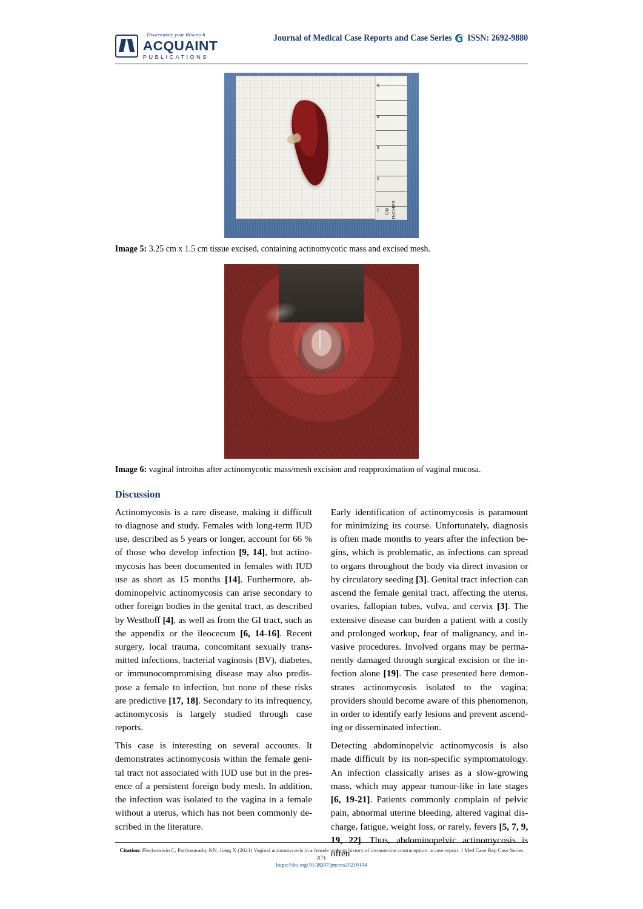...Disseminate your Research
ACQUAINT
PUBLICATIONS
Journal of Medical Case Reports and Case Series ISSN: 2692-9880
54321
CM INCHES
Image 5: 3.25 cm x 1.5 cm tissue excised, containing actinomycotic mass and excised mesh.
Image 6: vaginal introitus after actinomycotic mass/mesh excision and reapproximation of vaginal mucosa.
Discussion
Actinomycosis is a rare disease, making it difficult to diagnose and study. Females with long-term IUD use, described as 5 years or longer, account for 66 % of those who develop infection [9, 14], but actinomycosis has been documented in females with IUD use as short as 15 months [14]. Furthermore, abdominopelvic actinomycosis can arise secondary to other foreign bodies in the genital tract, as described by Westhoff [4], as well as from the GI tract, such as the appendix or the ileocecum [6, 14-16]. Recent surgery, local trauma, concomitant sexually transmitted infections, bacterial vaginosis (BV), diabetes, or immunocompromising disease may also predispose a female to infection, but none of these risks are predictive [17, 18]. Secondary to its infrequency, actinomycosis is largely studied through case reports.
This case is interesting on several accounts. It demonstrates actinomycosis within the female genital tract not associated with IUD use but in the presence of a persistent foreign body mesh. In addition, the infection was isolated to the vagina in a female without a uterus, which has not been commonly described in the literature.
Early identification of actinomycosis is paramount for minimizing its course. Unfortunately, diagnosis is often made months to years after the infection begins, which is problematic, as infections can spread to organs throughout the body via direct invasion or by circulatory seeding [3]. Genital tract infection can ascend the female genital tract, affecting the uterus, ovaries, fallopian tubes, vulva, and cervix [3]. The extensive disease can burden a patient with a costly and prolonged workup, fear of malignancy, and invasive procedures. Involved organs may be permanently damaged through surgical excision or the infection alone [19]. The case presented here demonstrates actinomycosis isolated to the vagina; providers should become aware of this phenomenon, in order to identify early lesions and prevent ascending or disseminated infection.
Detecting abdominopelvic actinomycosis is also made difficult by its non-specific symptomatology. An infection classically arises as a slow-growing mass, which may appear tumour-like in late stages [6, 19-21]. Patients commonly complain of pelvic pain, abnormal uterine bleeding, altered vaginal discharge, fatigue, weight loss, or rarely, fevers [5, 7, 9, 19, 22]. Thus, abdominopelvic actinomycosis is often
Citation: Fleckenstein C, Parthasarathy KN, Jiang X (2021) Vaginal actinomycosis in a female without history of intrauterine contraception: a case report. J Med Case Rep Case Series 2(7):
https://doi.org/10.38207/jmcrcs20210104